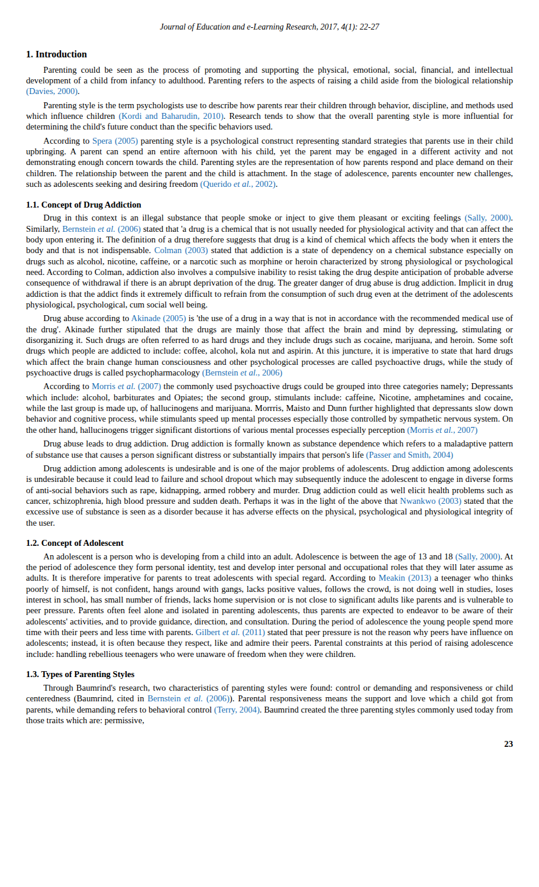Journal of Education and e-Learning Research, 2017, 4(1): 22-27
1. Introduction
Parenting could be seen as the process of promoting and supporting the physical, emotional, social, financial, and intellectual development of a child from infancy to adulthood. Parenting refers to the aspects of raising a child aside from the biological relationship (Davies, 2000).
Parenting style is the term psychologists use to describe how parents rear their children through behavior, discipline, and methods used which influence children (Kordi and Baharudin, 2010). Research tends to show that the overall parenting style is more influential for determining the child's future conduct than the specific behaviors used.
According to Spera (2005) parenting style is a psychological construct representing standard strategies that parents use in their child upbringing. A parent can spend an entire afternoon with his child, yet the parent may be engaged in a different activity and not demonstrating enough concern towards the child. Parenting styles are the representation of how parents respond and place demand on their children. The relationship between the parent and the child is attachment. In the stage of adolescence, parents encounter new challenges, such as adolescents seeking and desiring freedom (Querido et al., 2002).
1.1. Concept of Drug Addiction
Drug in this context is an illegal substance that people smoke or inject to give them pleasant or exciting feelings (Sally, 2000). Similarly, Bernstein et al. (2006) stated that 'a drug is a chemical that is not usually needed for physiological activity and that can affect the body upon entering it. The definition of a drug therefore suggests that drug is a kind of chemical which affects the body when it enters the body and that is not indispensable. Colman (2003) stated that addiction is a state of dependency on a chemical substance especially on drugs such as alcohol, nicotine, caffeine, or a narcotic such as morphine or heroin characterized by strong physiological or psychological need. According to Colman, addiction also involves a compulsive inability to resist taking the drug despite anticipation of probable adverse consequence of withdrawal if there is an abrupt deprivation of the drug. The greater danger of drug abuse is drug addiction. Implicit in drug addiction is that the addict finds it extremely difficult to refrain from the consumption of such drug even at the detriment of the adolescents physiological, psychological, cum social well being.
Drug abuse according to Akinade (2005) is 'the use of a drug in a way that is not in accordance with the recommended medical use of the drug'. Akinade further stipulated that the drugs are mainly those that affect the brain and mind by depressing, stimulating or disorganizing it. Such drugs are often referred to as hard drugs and they include drugs such as cocaine, marijuana, and heroin. Some soft drugs which people are addicted to include: coffee, alcohol, kola nut and aspirin. At this juncture, it is imperative to state that hard drugs which affect the brain change human consciousness and other psychological processes are called psychoactive drugs, while the study of psychoactive drugs is called psychopharmacology (Bernstein et al., 2006)
According to Morris et al. (2007) the commonly used psychoactive drugs could be grouped into three categories namely; Depressants which include: alcohol, barbiturates and Opiates; the second group, stimulants include: caffeine, Nicotine, amphetamines and cocaine, while the last group is made up, of hallucinogens and marijuana. Morrris, Maisto and Dunn further highlighted that depressants slow down behavior and cognitive process, while stimulants speed up mental processes especially those controlled by sympathetic nervous system. On the other hand, hallucinogens trigger significant distortions of various mental processes especially perception (Morris et al., 2007)
Drug abuse leads to drug addiction. Drug addiction is formally known as substance dependence which refers to a maladaptive pattern of substance use that causes a person significant distress or substantially impairs that person's life (Passer and Smith, 2004)
Drug addiction among adolescents is undesirable and is one of the major problems of adolescents. Drug addiction among adolescents is undesirable because it could lead to failure and school dropout which may subsequently induce the adolescent to engage in diverse forms of anti-social behaviors such as rape, kidnapping, armed robbery and murder. Drug addiction could as well elicit health problems such as cancer, schizophrenia, high blood pressure and sudden death. Perhaps it was in the light of the above that Nwankwo (2003) stated that the excessive use of substance is seen as a disorder because it has adverse effects on the physical, psychological and physiological integrity of the user.
1.2. Concept of Adolescent
An adolescent is a person who is developing from a child into an adult. Adolescence is between the age of 13 and 18 (Sally, 2000). At the period of adolescence they form personal identity, test and develop inter personal and occupational roles that they will later assume as adults. It is therefore imperative for parents to treat adolescents with special regard. According to Meakin (2013) a teenager who thinks poorly of himself, is not confident, hangs around with gangs, lacks positive values, follows the crowd, is not doing well in studies, loses interest in school, has small number of friends, lacks home supervision or is not close to significant adults like parents and is vulnerable to peer pressure. Parents often feel alone and isolated in parenting adolescents, thus parents are expected to endeavor to be aware of their adolescents' activities, and to provide guidance, direction, and consultation. During the period of adolescence the young people spend more time with their peers and less time with parents. Gilbert et al. (2011) stated that peer pressure is not the reason why peers have influence on adolescents; instead, it is often because they respect, like and admire their peers. Parental constraints at this period of raising adolescence include: handling rebellious teenagers who were unaware of freedom when they were children.
1.3. Types of Parenting Styles
Through Baumrind's research, two characteristics of parenting styles were found: control or demanding and responsiveness or child centeredness (Baumrind, cited in Bernstein et al. (2006)). Parental responsiveness means the support and love which a child got from parents, while demanding refers to behavioral control (Terry, 2004). Baumrind created the three parenting styles commonly used today from those traits which are: permissive,
23